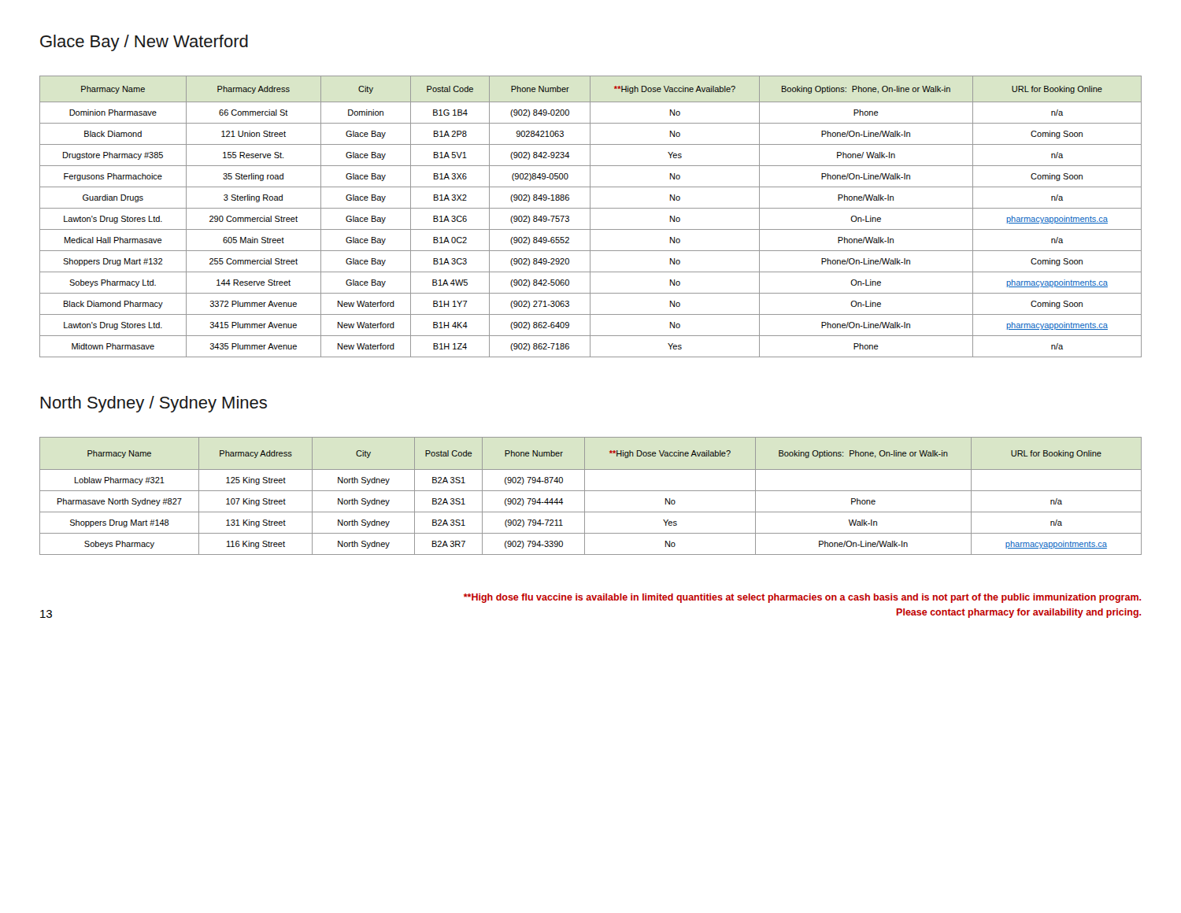Glace Bay / New Waterford
| Pharmacy Name | Pharmacy Address | City | Postal Code | Phone Number | ** High Dose Vaccine Available? | Booking Options: Phone, On-line or Walk-in | URL for Booking Online |
| --- | --- | --- | --- | --- | --- | --- | --- |
| Dominion Pharmasave | 66 Commercial St | Dominion | B1G 1B4 | (902) 849-0200 | No | Phone | n/a |
| Black Diamond | 121 Union Street | Glace Bay | B1A 2P8 | 9028421063 | No | Phone/On-Line/Walk-In | Coming Soon |
| Drugstore Pharmacy #385 | 155 Reserve St. | Glace Bay | B1A 5V1 | (902) 842-9234 | Yes | Phone/ Walk-In | n/a |
| Fergusons Pharmachoice | 35 Sterling road | Glace Bay | B1A 3X6 | (902)849-0500 | No | Phone/On-Line/Walk-In | Coming Soon |
| Guardian Drugs | 3 Sterling Road | Glace Bay | B1A 3X2 | (902) 849-1886 | No | Phone/Walk-In | n/a |
| Lawton's Drug Stores Ltd. | 290 Commercial Street | Glace Bay | B1A 3C6 | (902) 849-7573 | No | On-Line | pharmacyappointments.ca |
| Medical Hall Pharmasave | 605 Main Street | Glace Bay | B1A 0C2 | (902) 849-6552 | No | Phone/Walk-In | n/a |
| Shoppers Drug Mart #132 | 255 Commercial Street | Glace Bay | B1A 3C3 | (902) 849-2920 | No | Phone/On-Line/Walk-In | Coming Soon |
| Sobeys Pharmacy Ltd. | 144 Reserve Street | Glace Bay | B1A 4W5 | (902) 842-5060 | No | On-Line | pharmacyappointments.ca |
| Black Diamond Pharmacy | 3372 Plummer Avenue | New Waterford | B1H 1Y7 | (902) 271-3063 | No | On-Line | Coming Soon |
| Lawton's Drug Stores Ltd. | 3415 Plummer Avenue | New Waterford | B1H 4K4 | (902) 862-6409 | No | Phone/On-Line/Walk-In | pharmacyappointments.ca |
| Midtown Pharmasave | 3435 Plummer Avenue | New Waterford | B1H 1Z4 | (902) 862-7186 | Yes | Phone | n/a |
North Sydney / Sydney Mines
| Pharmacy Name | Pharmacy Address | City | Postal Code | Phone Number | ** High Dose Vaccine Available? | Booking Options: Phone, On-line or Walk-in | URL for Booking Online |
| --- | --- | --- | --- | --- | --- | --- | --- |
| Loblaw Pharmacy #321 | 125 King Street | North Sydney | B2A 3S1 | (902) 794-8740 | | | |
| Pharmasave North Sydney #827 | 107 King Street | North Sydney | B2A 3S1 | (902) 794-4444 | No | Phone | n/a |
| Shoppers Drug Mart #148 | 131 King Street | North Sydney | B2A 3S1 | (902) 794-7211 | Yes | Walk-In | n/a |
| Sobeys Pharmacy | 116 King Street | North Sydney | B2A 3R7 | (902) 794-3390 | No | Phone/On-Line/Walk-In | pharmacyappointments.ca |
13
**High dose flu vaccine is available in limited quantities at select pharmacies on a cash basis and is not part of the public immunization program. Please contact pharmacy for availability and pricing.